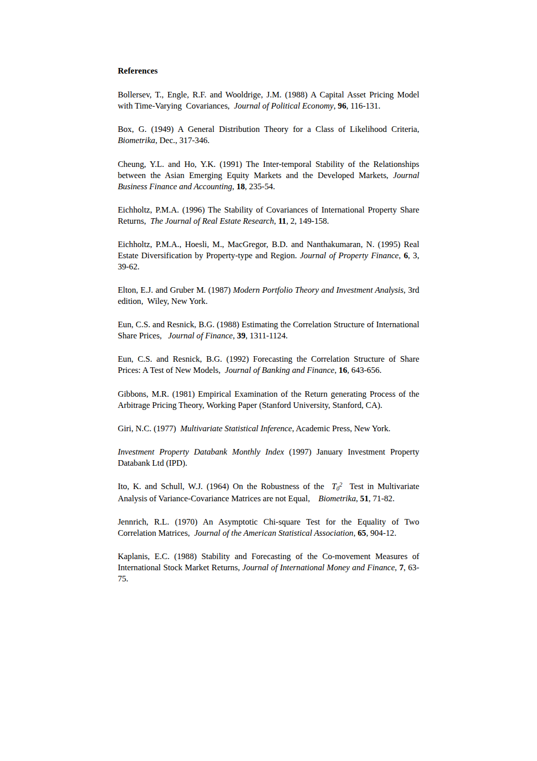References
Bollersev, T., Engle, R.F. and Wooldrige, J.M. (1988) A Capital Asset Pricing Model with Time-Varying Covariances, Journal of Political Economy, 96, 116-131.
Box, G. (1949) A General Distribution Theory for a Class of Likelihood Criteria, Biometrika, Dec., 317-346.
Cheung, Y.L. and Ho, Y.K. (1991) The Inter-temporal Stability of the Relationships between the Asian Emerging Equity Markets and the Developed Markets, Journal Business Finance and Accounting, 18, 235-54.
Eichholtz, P.M.A. (1996) The Stability of Covariances of International Property Share Returns, The Journal of Real Estate Research, 11, 2, 149-158.
Eichholtz, P.M.A., Hoesli, M., MacGregor, B.D. and Nanthakumaran, N. (1995) Real Estate Diversification by Property-type and Region. Journal of Property Finance, 6, 3, 39-62.
Elton, E.J. and Gruber M. (1987) Modern Portfolio Theory and Investment Analysis, 3rd edition, Wiley, New York.
Eun, C.S. and Resnick, B.G. (1988) Estimating the Correlation Structure of International Share Prices, Journal of Finance, 39, 1311-1124.
Eun, C.S. and Resnick, B.G. (1992) Forecasting the Correlation Structure of Share Prices: A Test of New Models, Journal of Banking and Finance, 16, 643-656.
Gibbons, M.R. (1981) Empirical Examination of the Return generating Process of the Arbitrage Pricing Theory, Working Paper (Stanford University, Stanford, CA).
Giri, N.C. (1977) Multivariate Statistical Inference, Academic Press, New York.
Investment Property Databank Monthly Index (1997) January Investment Property Databank Ltd (IPD).
Ito, K. and Schull, W.J. (1964) On the Robustness of the T02 Test in Multivariate Analysis of Variance-Covariance Matrices are not Equal, Biometrika, 51, 71-82.
Jennrich, R.L. (1970) An Asymptotic Chi-square Test for the Equality of Two Correlation Matrices, Journal of the American Statistical Association, 65, 904-12.
Kaplanis, E.C. (1988) Stability and Forecasting of the Co-movement Measures of International Stock Market Returns, Journal of International Money and Finance, 7, 63-75.